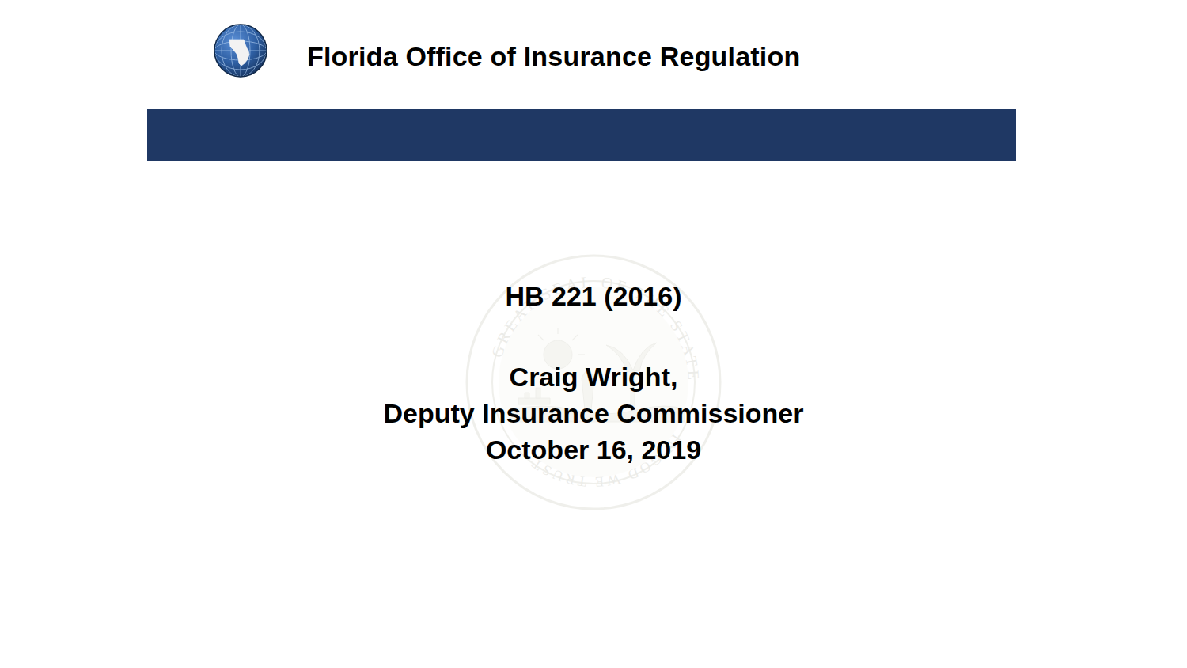Florida Office of Insurance Regulation
GREAT SEAL OF THE STATE OF FLORIDA IN GOD WE TRUST
HB 221 (2016)
Craig Wright,
Deputy Insurance Commissioner
October 16, 2019